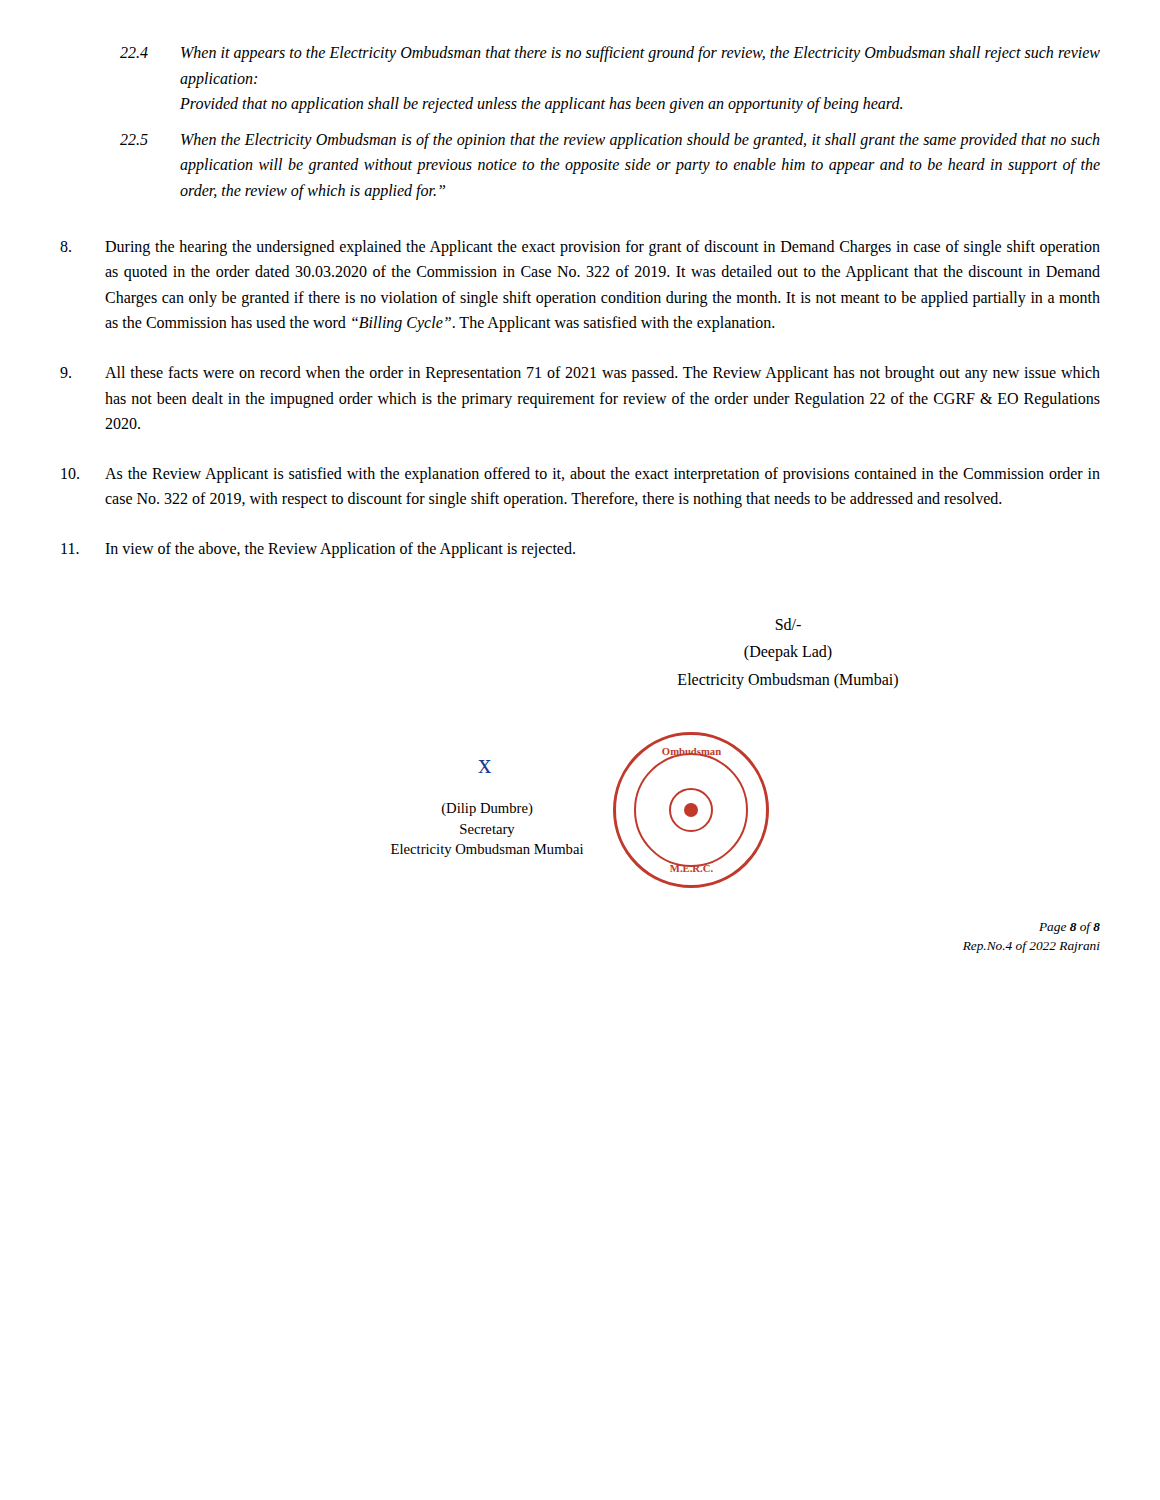22.4
When it appears to the Electricity Ombudsman that there is no sufficient ground for review, the Electricity Ombudsman shall reject such review application:
Provided that no application shall be rejected unless the applicant has been given an opportunity of being heard.
22.5
When the Electricity Ombudsman is of the opinion that the review application should be granted, it shall grant the same provided that no such application will be granted without previous notice to the opposite side or party to enable him to appear and to be heard in support of the order, the review of which is applied for.”
8.
During the hearing the undersigned explained the Applicant the exact provision for grant of discount in Demand Charges in case of single shift operation as quoted in the order dated 30.03.2020 of the Commission in Case No. 322 of 2019. It was detailed out to the Applicant that the discount in Demand Charges can only be granted if there is no violation of single shift operation condition during the month. It is not meant to be applied partially in a month as the Commission has used the word “Billing Cycle”. The Applicant was satisfied with the explanation.
9.
All these facts were on record when the order in Representation 71 of 2021 was passed. The Review Applicant has not brought out any new issue which has not been dealt in the impugned order which is the primary requirement for review of the order under Regulation 22 of the CGRF & EO Regulations 2020.
10.
As the Review Applicant is satisfied with the explanation offered to it, about the exact interpretation of provisions contained in the Commission order in case No. 322 of 2019, with respect to discount for single shift operation. Therefore, there is nothing that needs to be addressed and resolved.
11.
In view of the above, the Review Application of the Applicant is rejected.
Sd/-
(Deepak Lad)
Electricity Ombudsman (Mumbai)
x  
(Dilip Dumbre)
Secretary
Electricity Ombudsman Mumbai
Ombudsman
M.E.R.C.
Page 8 of 8
Rep.No.4 of 2022 Rajrani